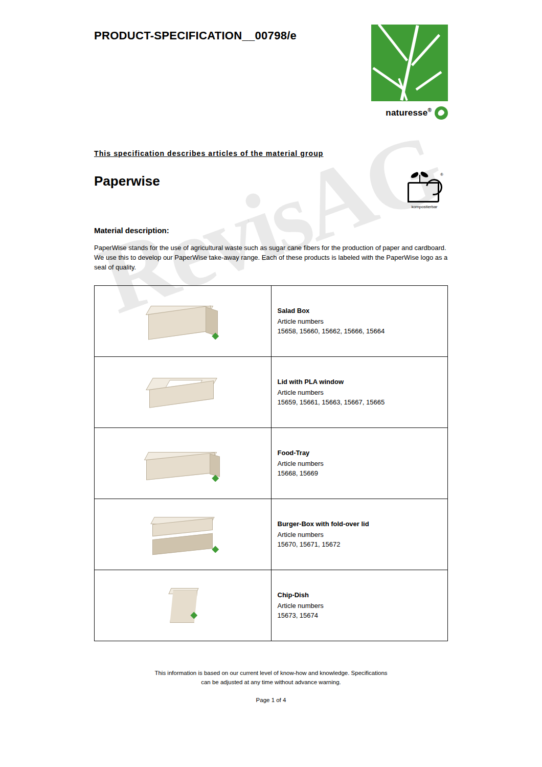RevisAG
PRODUCT-SPECIFICATION__00798/e
naturesse®
This specification describes articles of the material group
Paperwise
®
kompostierbar
Material description:
PaperWise stands for the use of agricultural waste such as sugar cane fibers for the production of paper and cardboard. We use this to develop our PaperWise take-away range. Each of these products is labeled with the PaperWise logo as a seal of quality.
| | Salad Box Article numbers 15658, 15660, 15662, 15666, 15664 |
| | Lid with PLA window Article numbers 15659, 15661, 15663, 15667, 15665 |
| | Food-Tray Article numbers 15668, 15669 |
| | Burger-Box with fold-over lid Article numbers 15670, 15671, 15672 |
| | Chip-Dish Article numbers 15673, 15674 |
This information is based on our current level of know-how and knowledge. Specifications
can be adjusted at any time without advance warning.
Page 1 of 4